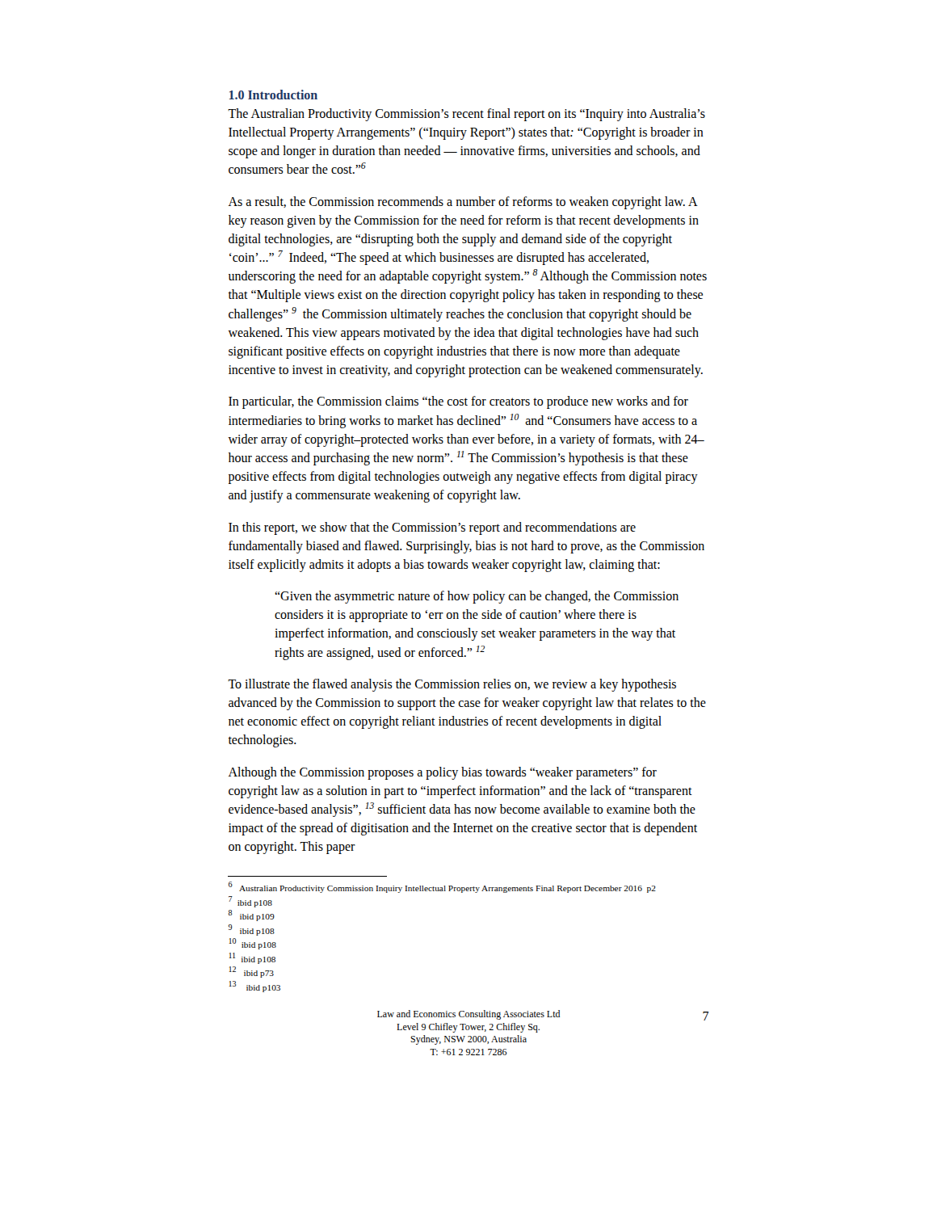1.0 Introduction
The Australian Productivity Commission’s recent final report on its “Inquiry into Australia’s Intellectual Property Arrangements” (“Inquiry Report”) states that: “Copyright is broader in scope and longer in duration than needed — innovative firms, universities and schools, and consumers bear the cost.”6
As a result, the Commission recommends a number of reforms to weaken copyright law. A key reason given by the Commission for the need for reform is that recent developments in digital technologies, are “disrupting both the supply and demand side of the copyright ‘coin’...” 7 Indeed, “The speed at which businesses are disrupted has accelerated, underscoring the need for an adaptable copyright system.” 8 Although the Commission notes that “Multiple views exist on the direction copyright policy has taken in responding to these challenges” 9 the Commission ultimately reaches the conclusion that copyright should be weakened. This view appears motivated by the idea that digital technologies have had such significant positive effects on copyright industries that there is now more than adequate incentive to invest in creativity, and copyright protection can be weakened commensurately.
In particular, the Commission claims “the cost for creators to produce new works and for intermediaries to bring works to market has declined” 10 and “Consumers have access to a wider array of copyright–protected works than ever before, in a variety of formats, with 24–hour access and purchasing the new norm”. 11 The Commission’s hypothesis is that these positive effects from digital technologies outweigh any negative effects from digital piracy and justify a commensurate weakening of copyright law.
In this report, we show that the Commission’s report and recommendations are fundamentally biased and flawed. Surprisingly, bias is not hard to prove, as the Commission itself explicitly admits it adopts a bias towards weaker copyright law, claiming that:
“Given the asymmetric nature of how policy can be changed, the Commission considers it is appropriate to ‘err on the side of caution’ where there is imperfect information, and consciously set weaker parameters in the way that rights are assigned, used or enforced.” 12
To illustrate the flawed analysis the Commission relies on, we review a key hypothesis advanced by the Commission to support the case for weaker copyright law that relates to the net economic effect on copyright reliant industries of recent developments in digital technologies.
Although the Commission proposes a policy bias towards “weaker parameters” for copyright law as a solution in part to “imperfect information” and the lack of “transparent evidence-based analysis”, 13 sufficient data has now become available to examine both the impact of the spread of digitisation and the Internet on the creative sector that is dependent on copyright. This paper
6 Australian Productivity Commission Inquiry Intellectual Property Arrangements Final Report December 2016 p2
7 ibid p108
8 ibid p109
9 ibid p108
10 ibid p108
11 ibid p108
12 ibid p73
13 ibid p103
7 Law and Economics Consulting Associates Ltd
Level 9 Chifley Tower, 2 Chifley Sq.
Sydney, NSW 2000, Australia
T: +61 2 9221 7286